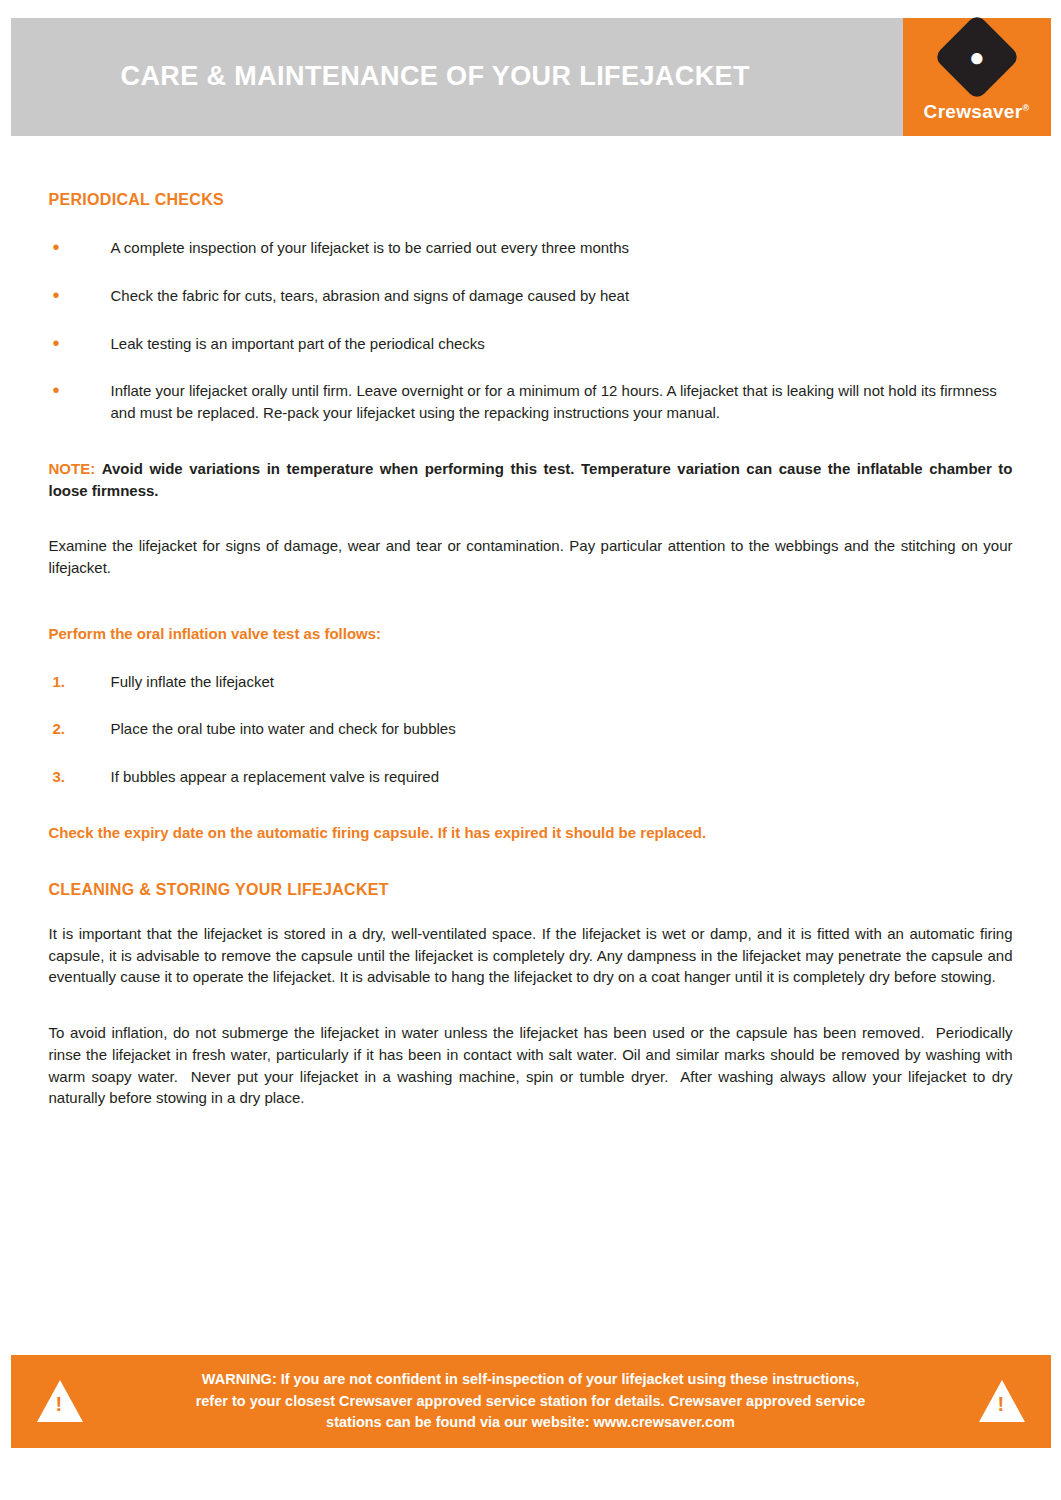Care & Maintenance of Your Lifejacket
●
Crewsaver®
Periodical Checks
A complete inspection of your lifejacket is to be carried out every three months
Check the fabric for cuts, tears, abrasion and signs of damage caused by heat
Leak testing is an important part of the periodical checks
Inflate your lifejacket orally until firm. Leave overnight or for a minimum of 12 hours. A lifejacket that is leaking will not hold its firmness and must be replaced. Re-pack your lifejacket using the repacking instructions your manual.
NOTE: Avoid wide variations in temperature when performing this test. Temperature variation can cause the inflatable chamber to loose firmness.
Examine the lifejacket for signs of damage, wear and tear or contamination. Pay particular attention to the webbings and the stitching on your lifejacket.
Perform the oral inflation valve test as follows:
Fully inflate the lifejacket
Place the oral tube into water and check for bubbles
If bubbles appear a replacement valve is required
Check the expiry date on the automatic firing capsule. If it has expired it should be replaced.
Cleaning & Storing Your Lifejacket
It is important that the lifejacket is stored in a dry, well-ventilated space. If the lifejacket is wet or damp, and it is fitted with an automatic firing capsule, it is advisable to remove the capsule until the lifejacket is completely dry. Any dampness in the lifejacket may penetrate the capsule and eventually cause it to operate the lifejacket. It is advisable to hang the lifejacket to dry on a coat hanger until it is completely dry before stowing.
To avoid inflation, do not submerge the lifejacket in water unless the lifejacket has been used or the capsule has been removed. Periodically rinse the lifejacket in fresh water, particularly if it has been in contact with salt water. Oil and similar marks should be removed by washing with warm soapy water. Never put your lifejacket in a washing machine, spin or tumble dryer. After washing always allow your lifejacket to dry naturally before stowing in a dry place.
WARNING: If you are not confident in self-inspection of your lifejacket using these instructions,
refer to your closest Crewsaver approved service station for details. Crewsaver approved service
stations can be found via our website: www.crewsaver.com